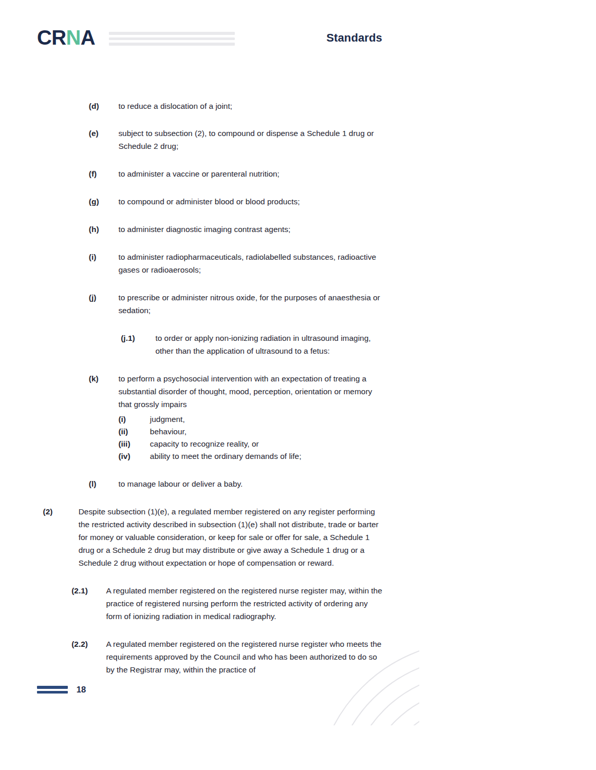CRNA
Standards
(d)
to reduce a dislocation of a joint;
(e)
subject to subsection (2), to compound or dispense a Schedule 1 drug or Schedule 2 drug;
(f)
to administer a vaccine or parenteral nutrition;
(g)
to compound or administer blood or blood products;
(h)
to administer diagnostic imaging contrast agents;
(i)
to administer radiopharmaceuticals, radiolabelled substances, radioactive gases or radioaerosols;
(j)
to prescribe or administer nitrous oxide, for the purposes of anaesthesia or sedation;
(j.1)
to order or apply non-ionizing radiation in ultrasound imaging, other than the application of ultrasound to a fetus:
(k)
to perform a psychosocial intervention with an expectation of treating a substantial disorder of thought, mood, perception, orientation or memory that grossly impairs
(i) judgment,
(ii) behaviour,
(iii) capacity to recognize reality, or
(iv) ability to meet the ordinary demands of life;
(l)
to manage labour or deliver a baby.
(2)
Despite subsection (1)(e), a regulated member registered on any register performing the restricted activity described in subsection (1)(e) shall not distribute, trade or barter for money or valuable consideration, or keep for sale or offer for sale, a Schedule 1 drug or a Schedule 2 drug but may distribute or give away a Schedule 1 drug or a Schedule 2 drug without expectation or hope of compensation or reward.
(2.1)
A regulated member registered on the registered nurse register may, within the practice of registered nursing perform the restricted activity of ordering any form of ionizing radiation in medical radiography.
(2.2)
A regulated member registered on the registered nurse register who meets the requirements approved by the Council and who has been authorized to do so by the Registrar may, within the practice of
18